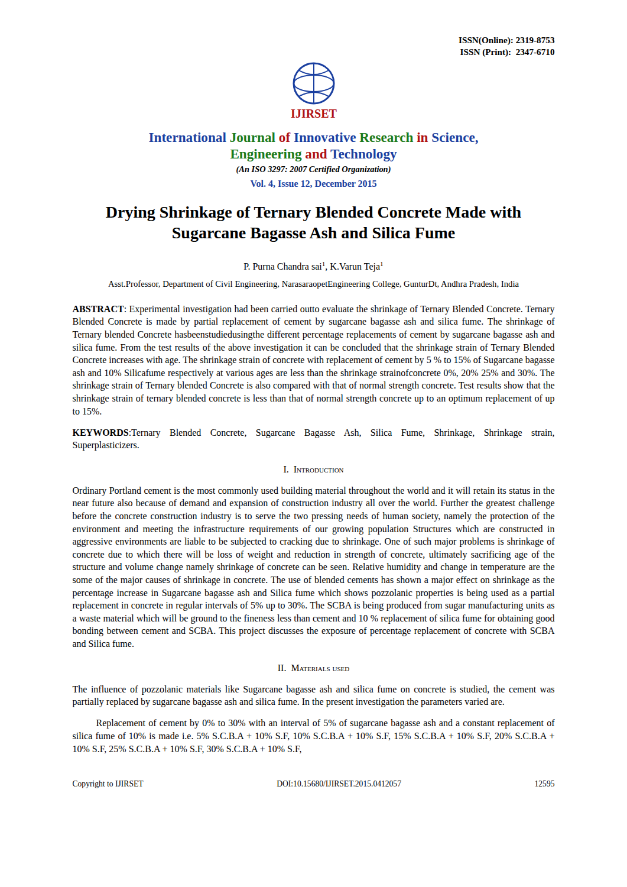ISSN(Online): 2319-8753
ISSN (Print): 2347-6710
IJIRSET
International Journal of Innovative Research in Science,
Engineering and Technology
(An ISO 3297: 2007 Certified Organization)
Vol. 4, Issue 12, December 2015
Drying Shrinkage of Ternary Blended Concrete Made with Sugarcane Bagasse Ash and Silica Fume
P. Purna Chandra sai1, K.Varun Teja1
Asst.Professor, Department of Civil Engineering, NarasaraopetEngineering College, GunturDt, Andhra Pradesh, India
ABSTRACT: Experimental investigation had been carried outto evaluate the shrinkage of Ternary Blended Concrete. Ternary Blended Concrete is made by partial replacement of cement by sugarcane bagasse ash and silica fume. The shrinkage of Ternary blended Concrete hasbeenstudiedusingthe different percentage replacements of cement by sugarcane bagasse ash and silica fume. From the test results of the above investigation it can be concluded that the shrinkage strain of Ternary Blended Concrete increases with age. The shrinkage strain of concrete with replacement of cement by 5 % to 15% of Sugarcane bagasse ash and 10% Silicafume respectively at various ages are less than the shrinkage strainofconcrete 0%, 20% 25% and 30%. The shrinkage strain of Ternary blended Concrete is also compared with that of normal strength concrete. Test results show that the shrinkage strain of ternary blended concrete is less than that of normal strength concrete up to an optimum replacement of up to 15%.
KEYWORDS:Ternary Blended Concrete, Sugarcane Bagasse Ash, Silica Fume, Shrinkage, Shrinkage strain, Superplasticizers.
I. Introduction
Ordinary Portland cement is the most commonly used building material throughout the world and it will retain its status in the near future also because of demand and expansion of construction industry all over the world. Further the greatest challenge before the concrete construction industry is to serve the two pressing needs of human society, namely the protection of the environment and meeting the infrastructure requirements of our growing population Structures which are constructed in aggressive environments are liable to be subjected to cracking due to shrinkage. One of such major problems is shrinkage of concrete due to which there will be loss of weight and reduction in strength of concrete, ultimately sacrificing age of the structure and volume change namely shrinkage of concrete can be seen. Relative humidity and change in temperature are the some of the major causes of shrinkage in concrete. The use of blended cements has shown a major effect on shrinkage as the percentage increase in Sugarcane bagasse ash and Silica fume which shows pozzolanic properties is being used as a partial replacement in concrete in regular intervals of 5% up to 30%. The SCBA is being produced from sugar manufacturing units as a waste material which will be ground to the fineness less than cement and 10 % replacement of silica fume for obtaining good bonding between cement and SCBA. This project discusses the exposure of percentage replacement of concrete with SCBA and Silica fume.
II. Materials used
The influence of pozzolanic materials like Sugarcane bagasse ash and silica fume on concrete is studied, the cement was partially replaced by sugarcane bagasse ash and silica fume. In the present investigation the parameters varied are.
Replacement of cement by 0% to 30% with an interval of 5% of sugarcane bagasse ash and a constant replacement of silica fume of 10% is made i.e. 5% S.C.B.A + 10% S.F, 10% S.C.B.A + 10% S.F, 15% S.C.B.A + 10% S.F, 20% S.C.B.A + 10% S.F, 25% S.C.B.A + 10% S.F, 30% S.C.B.A + 10% S.F,
Copyright to IJIRSET DOI:10.15680/IJIRSET.2015.0412057 12595